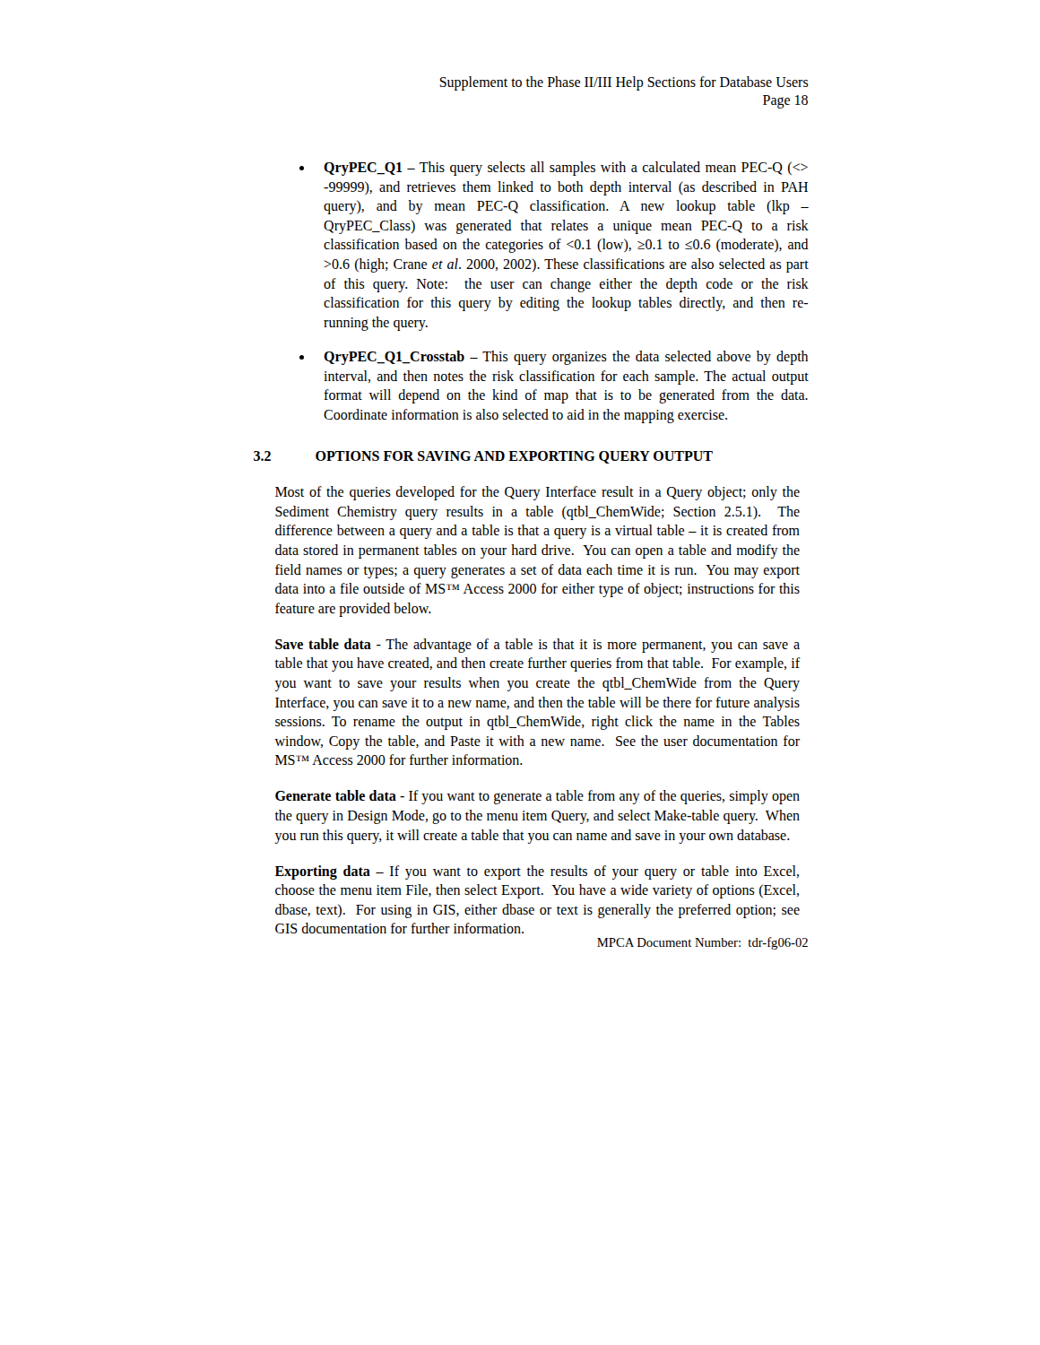Supplement to the Phase II/III Help Sections for Database Users Page 18
QryPEC_Q1 – This query selects all samples with a calculated mean PEC-Q (<> -99999), and retrieves them linked to both depth interval (as described in PAH query), and by mean PEC-Q classification. A new lookup table (lkp – QryPEC_Class) was generated that relates a unique mean PEC-Q to a risk classification based on the categories of <0.1 (low), ≥0.1 to ≤0.6 (moderate), and >0.6 (high; Crane et al. 2000, 2002). These classifications are also selected as part of this query. Note: the user can change either the depth code or the risk classification for this query by editing the lookup tables directly, and then re-running the query.
QryPEC_Q1_Crosstab – This query organizes the data selected above by depth interval, and then notes the risk classification for each sample. The actual output format will depend on the kind of map that is to be generated from the data. Coordinate information is also selected to aid in the mapping exercise.
3.2 OPTIONS FOR SAVING AND EXPORTING QUERY OUTPUT
Most of the queries developed for the Query Interface result in a Query object; only the Sediment Chemistry query results in a table (qtbl_ChemWide; Section 2.5.1). The difference between a query and a table is that a query is a virtual table – it is created from data stored in permanent tables on your hard drive. You can open a table and modify the field names or types; a query generates a set of data each time it is run. You may export data into a file outside of MS™ Access 2000 for either type of object; instructions for this feature are provided below.
Save table data - The advantage of a table is that it is more permanent, you can save a table that you have created, and then create further queries from that table. For example, if you want to save your results when you create the qtbl_ChemWide from the Query Interface, you can save it to a new name, and then the table will be there for future analysis sessions. To rename the output in qtbl_ChemWide, right click the name in the Tables window, Copy the table, and Paste it with a new name. See the user documentation for MS™ Access 2000 for further information.
Generate table data - If you want to generate a table from any of the queries, simply open the query in Design Mode, go to the menu item Query, and select Make-table query. When you run this query, it will create a table that you can name and save in your own database.
Exporting data – If you want to export the results of your query or table into Excel, choose the menu item File, then select Export. You have a wide variety of options (Excel, dbase, text). For using in GIS, either dbase or text is generally the preferred option; see GIS documentation for further information.
MPCA Document Number: tdr-fg06-02